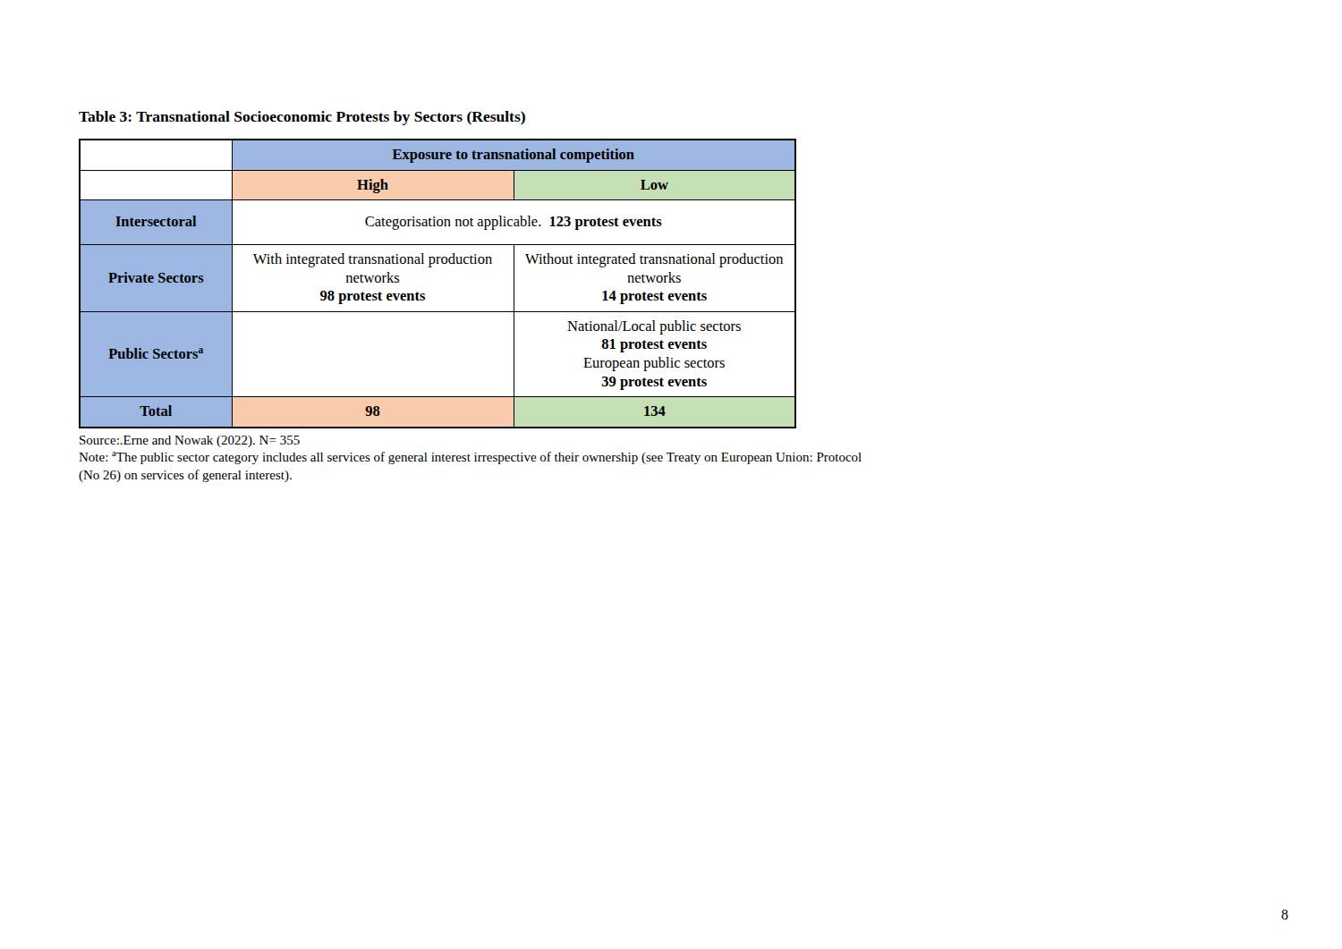Table 3: Transnational Socioeconomic Protests by Sectors (Results)
| | Exposure to transnational competition |
| | High | Low |
| Intersectoral | Categorisation not applicable. 123 protest events |
| Private Sectors | With integrated transnational production networks 98 protest events | Without integrated transnational production networks 14 protest events |
| Public Sectors a | | National/Local public sectors 81 protest events European public sectors 39 protest events |
| Total | 98 | 134 |
Source:.Erne and Nowak (2022). N= 355
Note: aThe public sector category includes all services of general interest irrespective of their ownership (see Treaty on European Union: Protocol (No 26) on services of general interest).
8